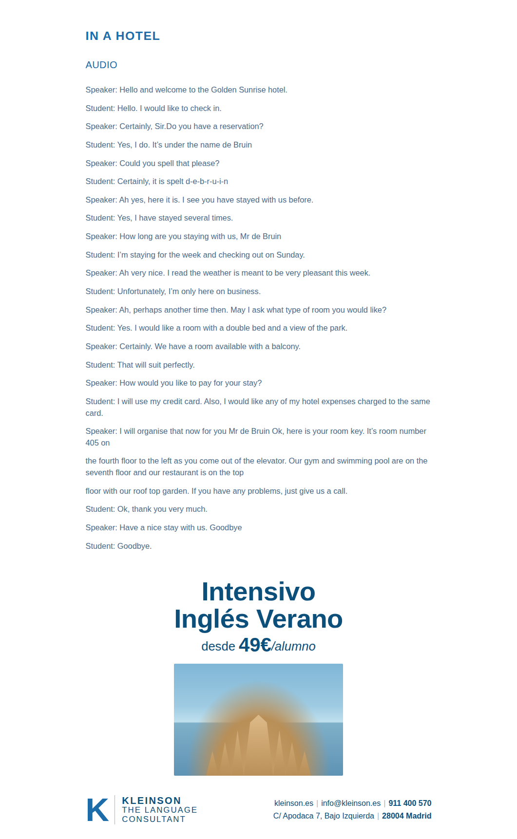In a Hotel
Audio
Speaker: Hello and welcome to the Golden Sunrise hotel.
Student: Hello. I would like to check in.
Speaker: Certainly, Sir.Do you have a reservation?
Student: Yes, I do. It’s under the name de Bruin
Speaker: Could you spell that please?
Student: Certainly, it is spelt d-e-b-r-u-i-n
Speaker: Ah yes, here it is. I see you have stayed with us before.
Student: Yes, I have stayed several times.
Speaker: How long are you staying with us, Mr de Bruin
Student: I’m staying for the week and checking out on Sunday.
Speaker: Ah very nice. I read the weather is meant to be very pleasant this week.
Student: Unfortunately, I’m only here on business.
Speaker: Ah, perhaps another time then. May I ask what type of room you would like?
Student: Yes. I would like a room with a double bed and a view of the park.
Speaker: Certainly. We have a room available with a balcony.
Student: That will suit perfectly.
Speaker: How would you like to pay for your stay?
Student: I will use my credit card. Also, I would like any of my hotel expenses charged to the same card.
Speaker: I will organise that now for you Mr de Bruin Ok, here is your room key. It’s room number 405 on
the fourth floor to the left as you come out of the elevator. Our gym and swimming pool are on the seventh floor and our restaurant is on the top
floor with our roof top garden. If you have any problems, just give us a call.
Student: Ok, thank you very much.
Speaker: Have a nice stay with us. Goodbye
Student: Goodbye.
Intensivo Inglés Verano desde 49€/alumno
K
KLEINSON
THE LANGUAGE
CONSULTANT
kleinson.es|info@kleinson.es|911 400 570
C/ Apodaca 7, Bajo Izquierda|28004 Madrid